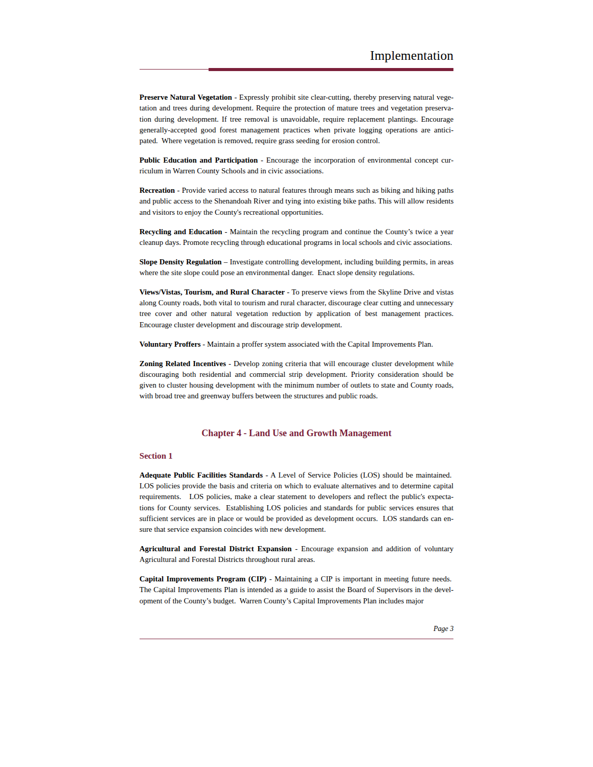Implementation
Preserve Natural Vegetation - Expressly prohibit site clear-cutting, thereby preserving natural vegetation and trees during development. Require the protection of mature trees and vegetation preservation during development. If tree removal is unavoidable, require replacement plantings. Encourage generally-accepted good forest management practices when private logging operations are anticipated. Where vegetation is removed, require grass seeding for erosion control.
Public Education and Participation - Encourage the incorporation of environmental concept curriculum in Warren County Schools and in civic associations.
Recreation - Provide varied access to natural features through means such as biking and hiking paths and public access to the Shenandoah River and tying into existing bike paths. This will allow residents and visitors to enjoy the County's recreational opportunities.
Recycling and Education - Maintain the recycling program and continue the County’s twice a year cleanup days. Promote recycling through educational programs in local schools and civic associations.
Slope Density Regulation – Investigate controlling development, including building permits, in areas where the site slope could pose an environmental danger. Enact slope density regulations.
Views/Vistas, Tourism, and Rural Character - To preserve views from the Skyline Drive and vistas along County roads, both vital to tourism and rural character, discourage clear cutting and unnecessary tree cover and other natural vegetation reduction by application of best management practices. Encourage cluster development and discourage strip development.
Voluntary Proffers - Maintain a proffer system associated with the Capital Improvements Plan.
Zoning Related Incentives - Develop zoning criteria that will encourage cluster development while discouraging both residential and commercial strip development. Priority consideration should be given to cluster housing development with the minimum number of outlets to state and County roads, with broad tree and greenway buffers between the structures and public roads.
Chapter 4 - Land Use and Growth Management
Section 1
Adequate Public Facilities Standards - A Level of Service Policies (LOS) should be maintained. LOS policies provide the basis and criteria on which to evaluate alternatives and to determine capital requirements. LOS policies, make a clear statement to developers and reflect the public's expectations for County services. Establishing LOS policies and standards for public services ensures that sufficient services are in place or would be provided as development occurs. LOS standards can ensure that service expansion coincides with new development.
Agricultural and Forestal District Expansion - Encourage expansion and addition of voluntary Agricultural and Forestal Districts throughout rural areas.
Capital Improvements Program (CIP) - Maintaining a CIP is important in meeting future needs. The Capital Improvements Plan is intended as a guide to assist the Board of Supervisors in the development of the County’s budget. Warren County’s Capital Improvements Plan includes major
Page 3